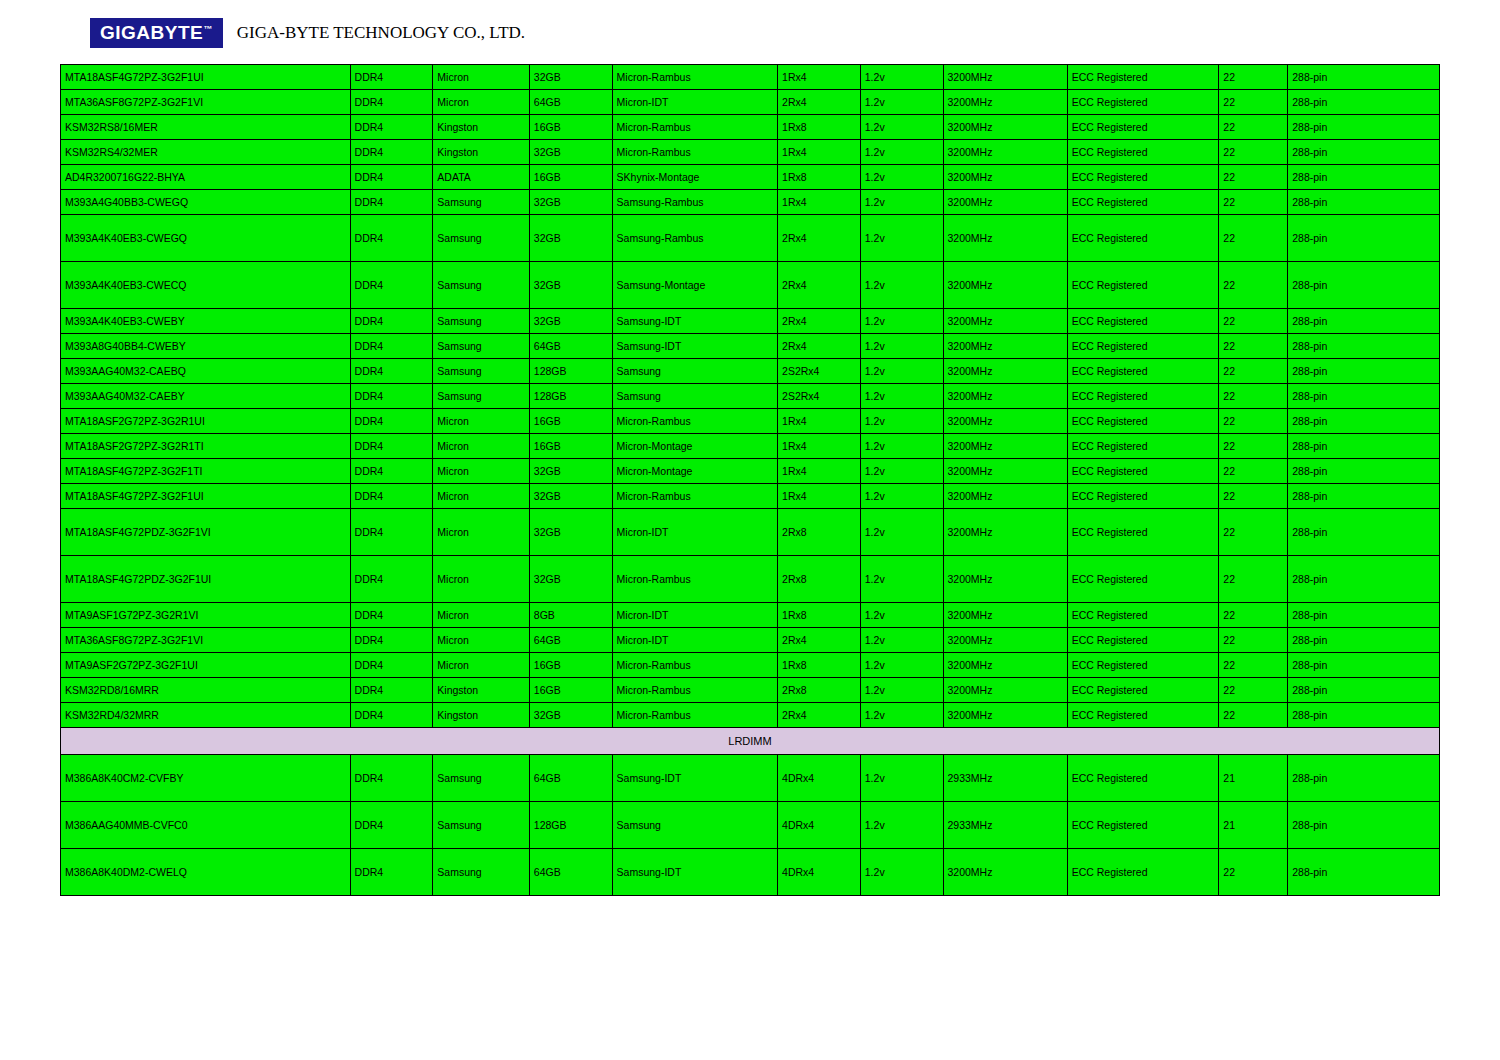GIGABYTE™ GIGA-BYTE TECHNOLOGY CO., LTD.
| MTA18ASF4G72PZ-3G2F1UI | DDR4 | Micron | 32GB | Micron-Rambus | 1Rx4 | 1.2v | 3200MHz | ECC Registered | 22 | 288-pin |
| MTA36ASF8G72PZ-3G2F1VI | DDR4 | Micron | 64GB | Micron-IDT | 2Rx4 | 1.2v | 3200MHz | ECC Registered | 22 | 288-pin |
| KSM32RS8/16MER | DDR4 | Kingston | 16GB | Micron-Rambus | 1Rx8 | 1.2v | 3200MHz | ECC Registered | 22 | 288-pin |
| KSM32RS4/32MER | DDR4 | Kingston | 32GB | Micron-Rambus | 1Rx4 | 1.2v | 3200MHz | ECC Registered | 22 | 288-pin |
| AD4R3200716G22-BHYA | DDR4 | ADATA | 16GB | SKhynix-Montage | 1Rx8 | 1.2v | 3200MHz | ECC Registered | 22 | 288-pin |
| M393A4G40BB3-CWEGQ | DDR4 | Samsung | 32GB | Samsung-Rambus | 1Rx4 | 1.2v | 3200MHz | ECC Registered | 22 | 288-pin |
| M393A4K40EB3-CWEGQ | DDR4 | Samsung | 32GB | Samsung-Rambus | 2Rx4 | 1.2v | 3200MHz | ECC Registered | 22 | 288-pin |
| M393A4K40EB3-CWECQ | DDR4 | Samsung | 32GB | Samsung-Montage | 2Rx4 | 1.2v | 3200MHz | ECC Registered | 22 | 288-pin |
| M393A4K40EB3-CWEBY | DDR4 | Samsung | 32GB | Samsung-IDT | 2Rx4 | 1.2v | 3200MHz | ECC Registered | 22 | 288-pin |
| M393A8G40BB4-CWEBY | DDR4 | Samsung | 64GB | Samsung-IDT | 2Rx4 | 1.2v | 3200MHz | ECC Registered | 22 | 288-pin |
| M393AAG40M32-CAEBQ | DDR4 | Samsung | 128GB | Samsung | 2S2Rx4 | 1.2v | 3200MHz | ECC Registered | 22 | 288-pin |
| M393AAG40M32-CAEBY | DDR4 | Samsung | 128GB | Samsung | 2S2Rx4 | 1.2v | 3200MHz | ECC Registered | 22 | 288-pin |
| MTA18ASF2G72PZ-3G2R1UI | DDR4 | Micron | 16GB | Micron-Rambus | 1Rx4 | 1.2v | 3200MHz | ECC Registered | 22 | 288-pin |
| MTA18ASF2G72PZ-3G2R1TI | DDR4 | Micron | 16GB | Micron-Montage | 1Rx4 | 1.2v | 3200MHz | ECC Registered | 22 | 288-pin |
| MTA18ASF4G72PZ-3G2F1TI | DDR4 | Micron | 32GB | Micron-Montage | 1Rx4 | 1.2v | 3200MHz | ECC Registered | 22 | 288-pin |
| MTA18ASF4G72PZ-3G2F1UI | DDR4 | Micron | 32GB | Micron-Rambus | 1Rx4 | 1.2v | 3200MHz | ECC Registered | 22 | 288-pin |
| MTA18ASF4G72PDZ-3G2F1VI | DDR4 | Micron | 32GB | Micron-IDT | 2Rx8 | 1.2v | 3200MHz | ECC Registered | 22 | 288-pin |
| MTA18ASF4G72PDZ-3G2F1UI | DDR4 | Micron | 32GB | Micron-Rambus | 2Rx8 | 1.2v | 3200MHz | ECC Registered | 22 | 288-pin |
| MTA9ASF1G72PZ-3G2R1VI | DDR4 | Micron | 8GB | Micron-IDT | 1Rx8 | 1.2v | 3200MHz | ECC Registered | 22 | 288-pin |
| MTA36ASF8G72PZ-3G2F1VI | DDR4 | Micron | 64GB | Micron-IDT | 2Rx4 | 1.2v | 3200MHz | ECC Registered | 22 | 288-pin |
| MTA9ASF2G72PZ-3G2F1UI | DDR4 | Micron | 16GB | Micron-Rambus | 1Rx8 | 1.2v | 3200MHz | ECC Registered | 22 | 288-pin |
| KSM32RD8/16MRR | DDR4 | Kingston | 16GB | Micron-Rambus | 2Rx8 | 1.2v | 3200MHz | ECC Registered | 22 | 288-pin |
| KSM32RD4/32MRR | DDR4 | Kingston | 32GB | Micron-Rambus | 2Rx4 | 1.2v | 3200MHz | ECC Registered | 22 | 288-pin |
| LRDIMM |
| M386A8K40CM2-CVFBY | DDR4 | Samsung | 64GB | Samsung-IDT | 4DRx4 | 1.2v | 2933MHz | ECC Registered | 21 | 288-pin |
| M386AAG40MMB-CVFC0 | DDR4 | Samsung | 128GB | Samsung | 4DRx4 | 1.2v | 2933MHz | ECC Registered | 21 | 288-pin |
| M386A8K40DM2-CWELQ | DDR4 | Samsung | 64GB | Samsung-IDT | 4DRx4 | 1.2v | 3200MHz | ECC Registered | 22 | 288-pin |